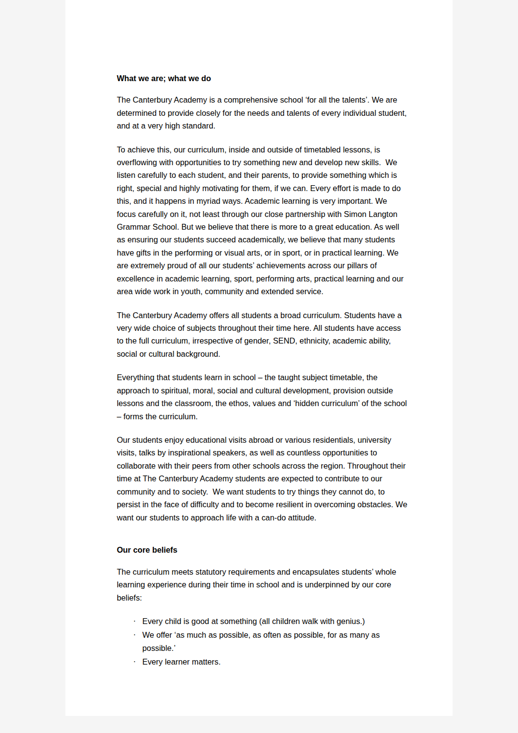What we are; what we do
The Canterbury Academy is a comprehensive school ‘for all the talents’. We are determined to provide closely for the needs and talents of every individual student, and at a very high standard.
To achieve this, our curriculum, inside and outside of timetabled lessons, is overflowing with opportunities to try something new and develop new skills. We listen carefully to each student, and their parents, to provide something which is right, special and highly motivating for them, if we can. Every effort is made to do this, and it happens in myriad ways. Academic learning is very important. We focus carefully on it, not least through our close partnership with Simon Langton Grammar School. But we believe that there is more to a great education. As well as ensuring our students succeed academically, we believe that many students have gifts in the performing or visual arts, or in sport, or in practical learning. We are extremely proud of all our students’ achievements across our pillars of excellence in academic learning, sport, performing arts, practical learning and our area wide work in youth, community and extended service.
The Canterbury Academy offers all students a broad curriculum. Students have a very wide choice of subjects throughout their time here. All students have access to the full curriculum, irrespective of gender, SEND, ethnicity, academic ability, social or cultural background.
Everything that students learn in school – the taught subject timetable, the approach to spiritual, moral, social and cultural development, provision outside lessons and the classroom, the ethos, values and ‘hidden curriculum’ of the school – forms the curriculum.
Our students enjoy educational visits abroad or various residentials, university visits, talks by inspirational speakers, as well as countless opportunities to collaborate with their peers from other schools across the region. Throughout their time at The Canterbury Academy students are expected to contribute to our community and to society. We want students to try things they cannot do, to persist in the face of difficulty and to become resilient in overcoming obstacles. We want our students to approach life with a can-do attitude.
Our core beliefs
The curriculum meets statutory requirements and encapsulates students’ whole learning experience during their time in school and is underpinned by our core beliefs:
Every child is good at something (all children walk with genius.)
We offer ‘as much as possible, as often as possible, for as many as possible.’
Every learner matters.